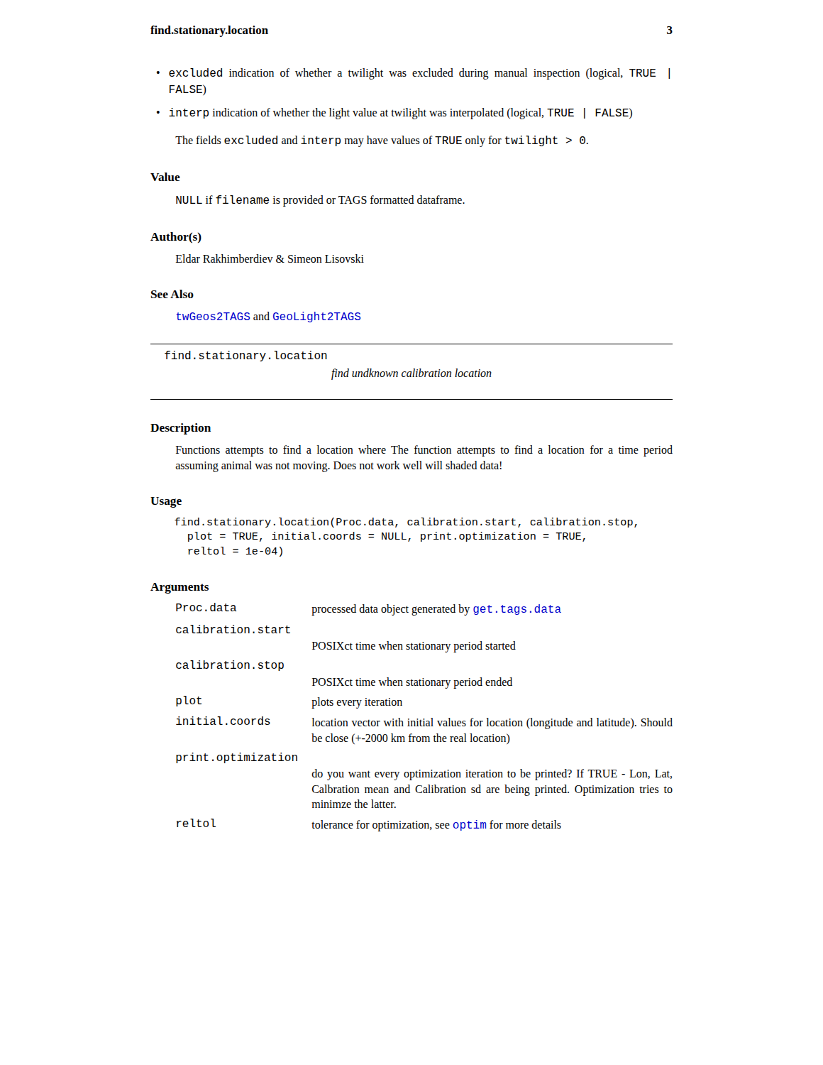find.stationary.location 3
excluded indication of whether a twilight was excluded during manual inspection (logical, TRUE | FALSE)
interp indication of whether the light value at twilight was interpolated (logical, TRUE | FALSE)
The fields excluded and interp may have values of TRUE only for twilight > 0.
Value
NULL if filename is provided or TAGS formatted dataframe.
Author(s)
Eldar Rakhimberdiev & Simeon Lisovski
See Also
twGeos2TAGS and GeoLight2TAGS
find.stationary.location
find undknown calibration location
Description
Functions attempts to find a location where The function attempts to find a location for a time period assuming animal was not moving. Does not work well will shaded data!
Usage
find.stationary.location(Proc.data, calibration.start, calibration.stop,
  plot = TRUE, initial.coords = NULL, print.optimization = TRUE,
  reltol = 1e-04)
Arguments
Proc.data
processed data object generated by get.tags.data
calibration.start
POSIXct time when stationary period started
calibration.stop
POSIXct time when stationary period ended
plot
plots every iteration
initial.coords
location vector with initial values for location (longitude and latitude). Should be close (+-2000 km from the real location)
print.optimization
do you want every optimization iteration to be printed? If TRUE - Lon, Lat, Calbration mean and Calibration sd are being printed. Optimization tries to minimze the latter.
reltol
tolerance for optimization, see optim for more details